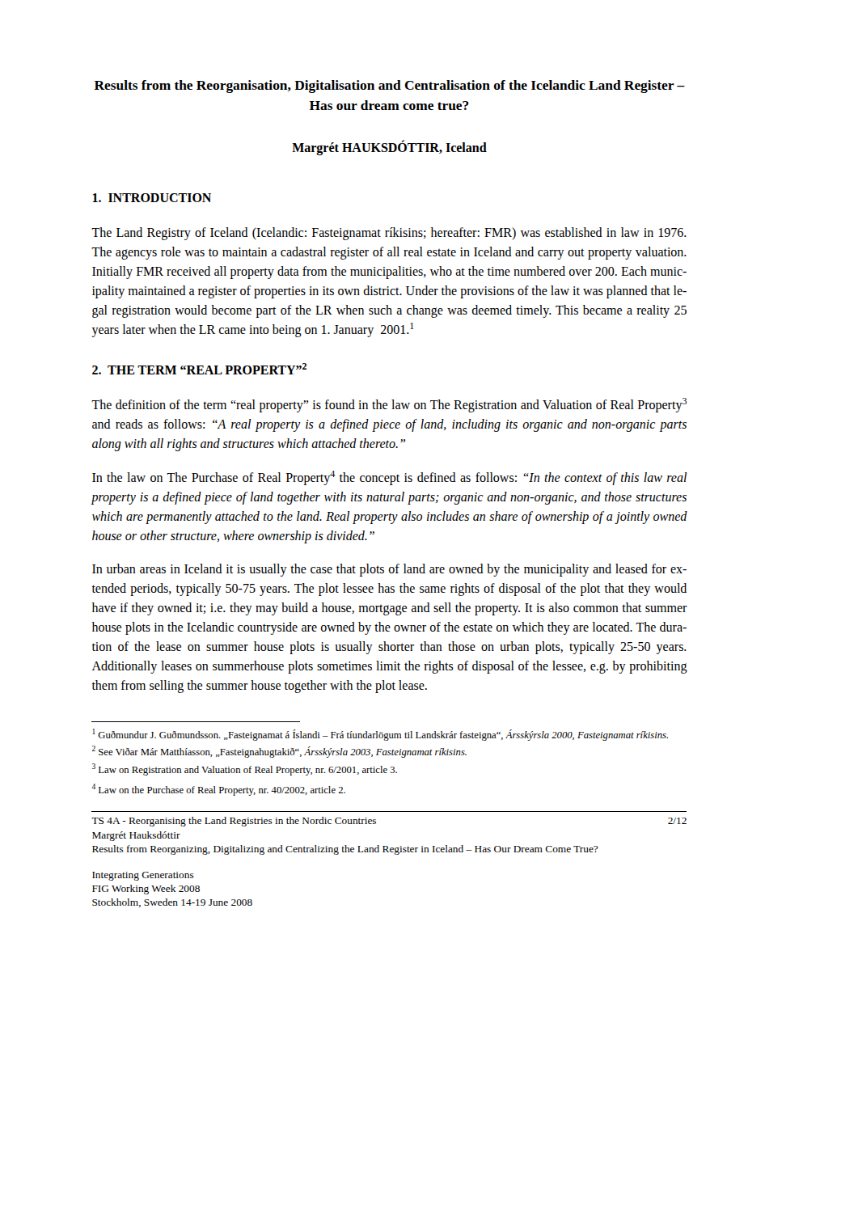Results from the Reorganisation, Digitalisation and Centralisation of the Icelandic Land Register – Has our dream come true?
Margrét HAUKSDÓTTIR, Iceland
1. INTRODUCTION
The Land Registry of Iceland (Icelandic: Fasteignamat ríkisins; hereafter: FMR) was established in law in 1976. The agencys role was to maintain a cadastral register of all real estate in Iceland and carry out property valuation. Initially FMR received all property data from the municipalities, who at the time numbered over 200. Each municipality maintained a register of properties in its own district. Under the provisions of the law it was planned that legal registration would become part of the LR when such a change was deemed timely. This became a reality 25 years later when the LR came into being on 1. January 2001.1
2. THE TERM “REAL PROPERTY”2
The definition of the term “real property” is found in the law on The Registration and Valuation of Real Property3 and reads as follows: “A real property is a defined piece of land, including its organic and non-organic parts along with all rights and structures which attached thereto.”
In the law on The Purchase of Real Property4 the concept is defined as follows: “In the context of this law real property is a defined piece of land together with its natural parts; organic and non-organic, and those structures which are permanently attached to the land. Real property also includes an share of ownership of a jointly owned house or other structure, where ownership is divided.”
In urban areas in Iceland it is usually the case that plots of land are owned by the municipality and leased for extended periods, typically 50-75 years. The plot lessee has the same rights of disposal of the plot that they would have if they owned it; i.e. they may build a house, mortgage and sell the property. It is also common that summer house plots in the Icelandic countryside are owned by the owner of the estate on which they are located. The duration of the lease on summer house plots is usually shorter than those on urban plots, typically 25-50 years. Additionally leases on summerhouse plots sometimes limit the rights of disposal of the lessee, e.g. by prohibiting them from selling the summer house together with the plot lease.
1 Guðmundur J. Guðmundsson. „Fasteignamat á Íslandi – Frá tíundarlögum til Landskrár fasteigna“, Ársskýrsla 2000, Fasteignamat ríkisins.
2 See Viðar Már Matthíasson, „Fasteignahugtakið“, Ársskýrsla 2003, Fasteignamat ríkisins.
3 Law on Registration and Valuation of Real Property, nr. 6/2001, article 3.
4 Law on the Purchase of Real Property, nr. 40/2002, article 2.
2/12 TS 4A - Reorganising the Land Registries in the Nordic Countries
Margrét Hauksdóttir
Results from Reorganizing, Digitalizing and Centralizing the Land Register in Iceland – Has Our Dream Come True?
Integrating Generations
FIG Working Week 2008
Stockholm, Sweden 14-19 June 2008